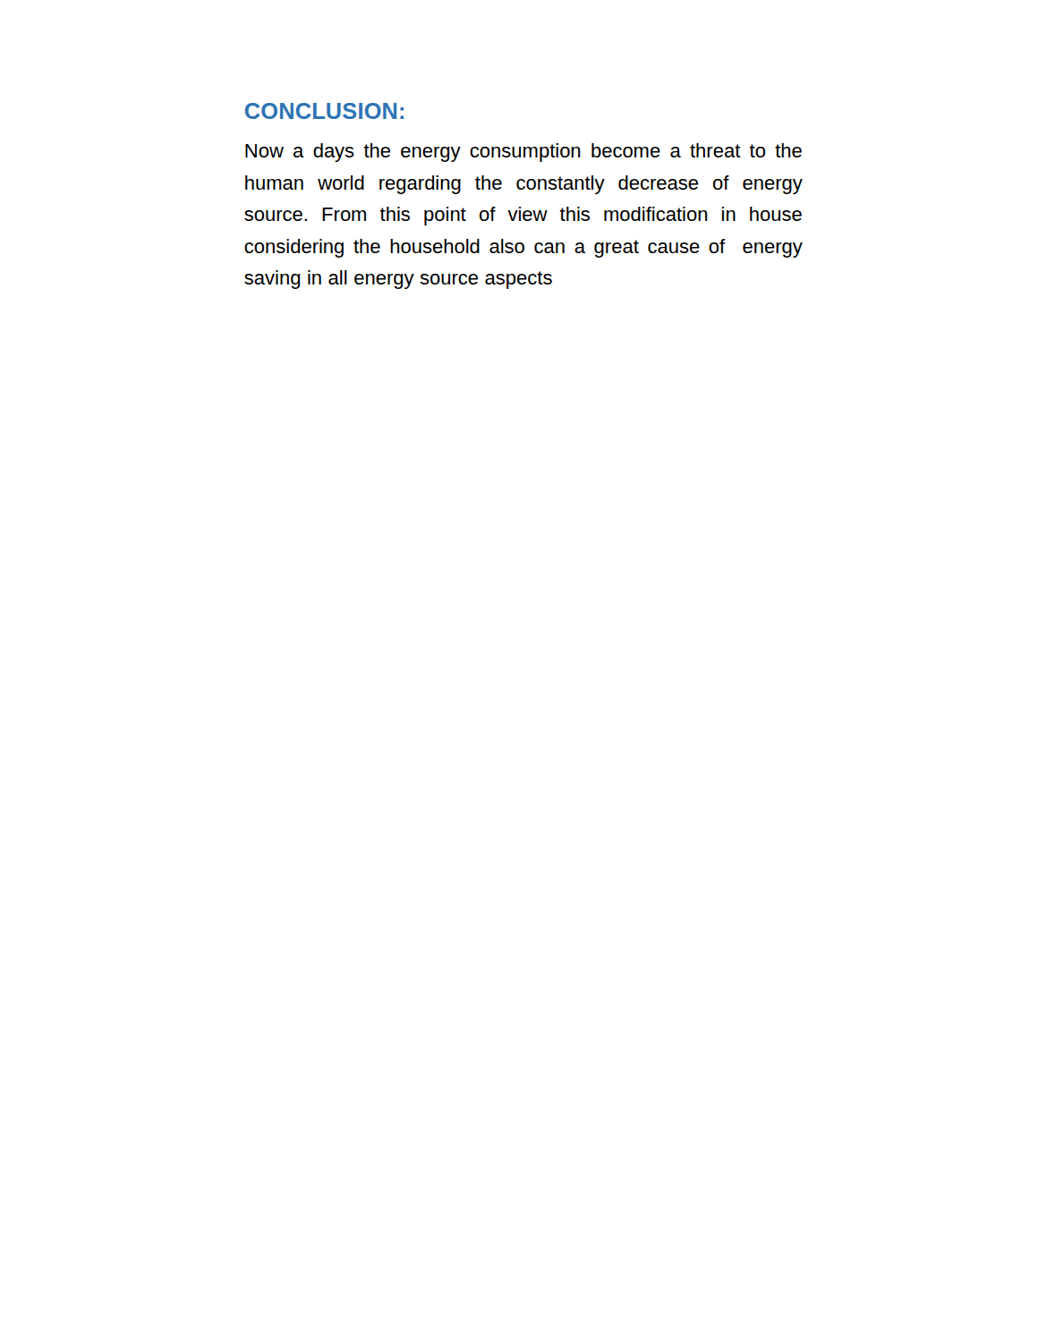CONCLUSION:
Now a days the energy consumption become a threat to the human world regarding the constantly decrease of energy source. From this point of view this modification in house considering the household also can a great cause of energy saving in all energy source aspects